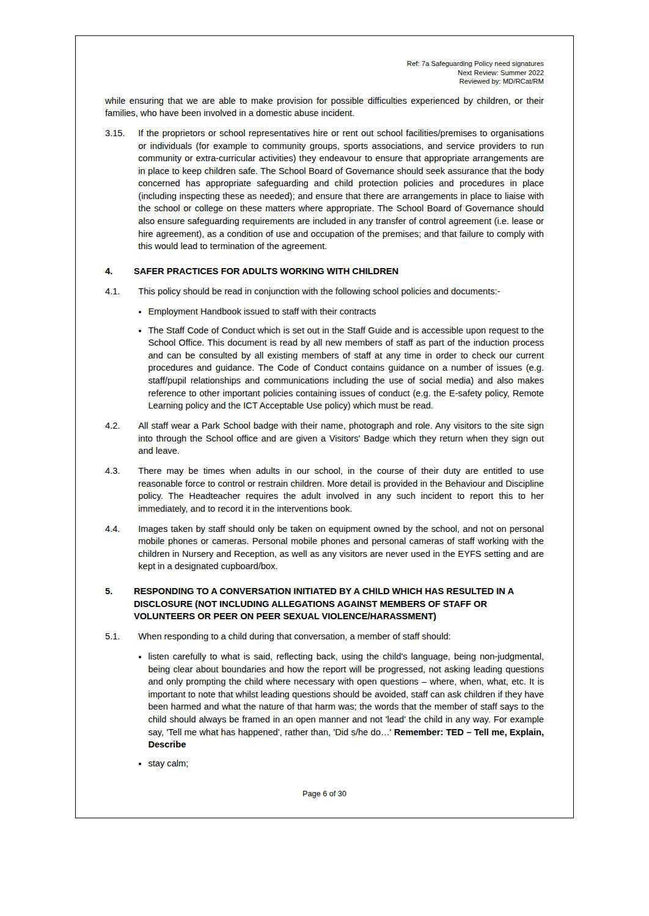Ref: 7a Safeguarding Policy need signatures
Next Review: Summer 2022
Reviewed by: MD/RCat/RM
while ensuring that we are able to make provision for possible difficulties experienced by children, or their families, who have been involved in a domestic abuse incident.
3.15.
If the proprietors or school representatives hire or rent out school facilities/premises to organisations or individuals (for example to community groups, sports associations, and service providers to run community or extra-curricular activities) they endeavour to ensure that appropriate arrangements are in place to keep children safe. The School Board of Governance should seek assurance that the body concerned has appropriate safeguarding and child protection policies and procedures in place (including inspecting these as needed); and ensure that there are arrangements in place to liaise with the school or college on these matters where appropriate. The School Board of Governance should also ensure safeguarding requirements are included in any transfer of control agreement (i.e. lease or hire agreement), as a condition of use and occupation of the premises; and that failure to comply with this would lead to termination of the agreement.
4. SAFER PRACTICES FOR ADULTS WORKING WITH CHILDREN
4.1.
This policy should be read in conjunction with the following school policies and documents:-
Employment Handbook issued to staff with their contracts
The Staff Code of Conduct which is set out in the Staff Guide and is accessible upon request to the School Office. This document is read by all new members of staff as part of the induction process and can be consulted by all existing members of staff at any time in order to check our current procedures and guidance. The Code of Conduct contains guidance on a number of issues (e.g. staff/pupil relationships and communications including the use of social media) and also makes reference to other important policies containing issues of conduct (e.g. the E-safety policy, Remote Learning policy and the ICT Acceptable Use policy) which must be read.
4.2.
All staff wear a Park School badge with their name, photograph and role. Any visitors to the site sign into through the School office and are given a Visitors' Badge which they return when they sign out and leave.
4.3.
There may be times when adults in our school, in the course of their duty are entitled to use reasonable force to control or restrain children. More detail is provided in the Behaviour and Discipline policy. The Headteacher requires the adult involved in any such incident to report this to her immediately, and to record it in the interventions book.
4.4.
Images taken by staff should only be taken on equipment owned by the school, and not on personal mobile phones or cameras. Personal mobile phones and personal cameras of staff working with the children in Nursery and Reception, as well as any visitors are never used in the EYFS setting and are kept in a designated cupboard/box.
5. RESPONDING TO A CONVERSATION INITIATED BY A CHILD WHICH HAS RESULTED IN A DISCLOSURE (NOT INCLUDING ALLEGATIONS AGAINST MEMBERS OF STAFF OR VOLUNTEERS OR PEER ON PEER SEXUAL VIOLENCE/HARASSMENT)
5.1.
When responding to a child during that conversation, a member of staff should:
listen carefully to what is said, reflecting back, using the child's language, being non-judgmental, being clear about boundaries and how the report will be progressed, not asking leading questions and only prompting the child where necessary with open questions – where, when, what, etc. It is important to note that whilst leading questions should be avoided, staff can ask children if they have been harmed and what the nature of that harm was; the words that the member of staff says to the child should always be framed in an open manner and not 'lead' the child in any way. For example say, 'Tell me what has happened', rather than, 'Did s/he do…' Remember: TED – Tell me, Explain, Describe
stay calm;
Page 6 of 30